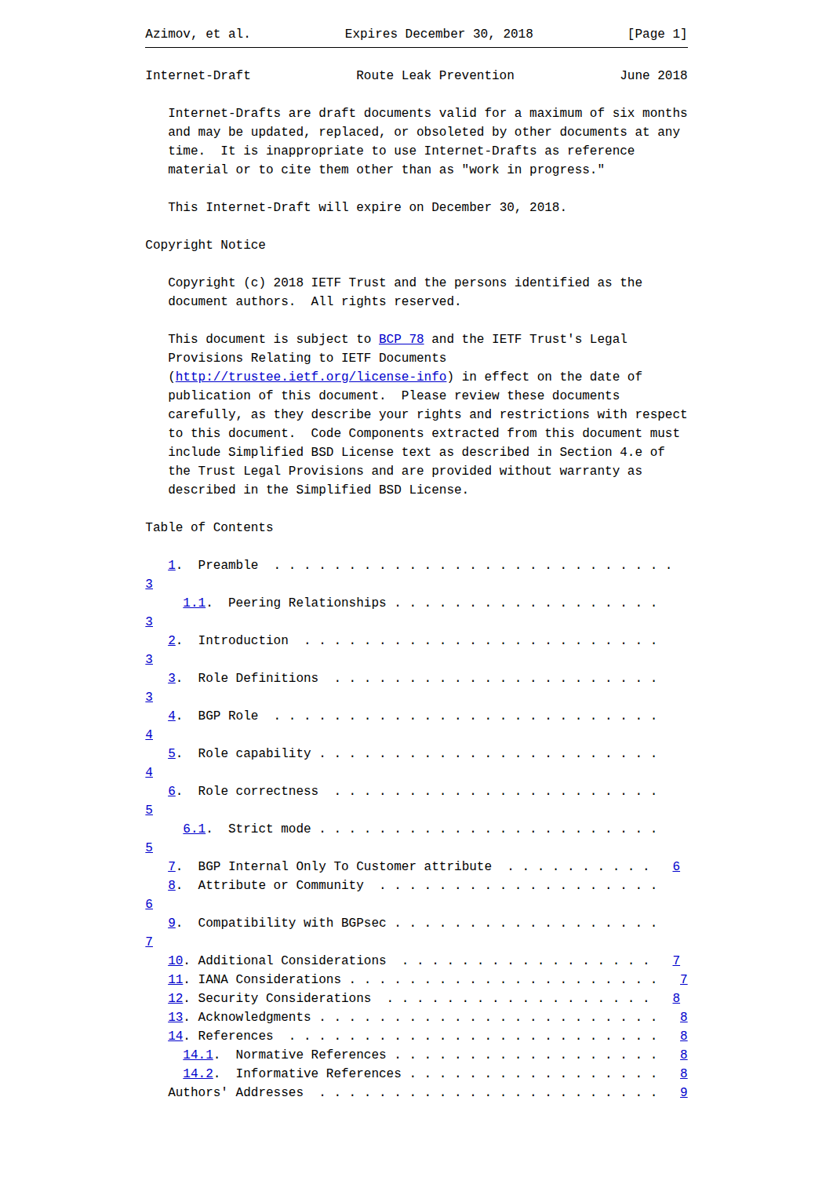Azimov, et al. Expires December 30, 2018[Page 1]
Internet-Draft Route Leak Prevention June 2018
   Internet-Drafts are draft documents valid for a maximum of six months
   and may be updated, replaced, or obsoleted by other documents at any
   time.  It is inappropriate to use Internet-Drafts as reference
   material or to cite them other than as "work in progress."

   This Internet-Draft will expire on December 30, 2018.

Copyright Notice

   Copyright (c) 2018 IETF Trust and the persons identified as the
   document authors.  All rights reserved.

   This document is subject to BCP 78 and the IETF Trust's Legal
   Provisions Relating to IETF Documents
   (http://trustee.ietf.org/license-info) in effect on the date of
   publication of this document.  Please review these documents
   carefully, as they describe your rights and restrictions with respect
   to this document.  Code Components extracted from this document must
   include Simplified BSD License text as described in Section 4.e of
   the Trust Legal Provisions and are provided without warranty as
   described in the Simplified BSD License.

Table of Contents

   1.  Preamble  . . . . . . . . . . . . . . . . . . . . . . . . . . .   3
     1.1.  Peering Relationships . . . . . . . . . . . . . . . . . .   3
   2.  Introduction  . . . . . . . . . . . . . . . . . . . . . . . .   3
   3.  Role Definitions  . . . . . . . . . . . . . . . . . . . . . .   3
   4.  BGP Role  . . . . . . . . . . . . . . . . . . . . . . . . . .   4
   5.  Role capability . . . . . . . . . . . . . . . . . . . . . . .   4
   6.  Role correctness  . . . . . . . . . . . . . . . . . . . . . .   5
     6.1.  Strict mode . . . . . . . . . . . . . . . . . . . . . . .   5
   7.  BGP Internal Only To Customer attribute  . . . . . . . . . .   6
   8.  Attribute or Community  . . . . . . . . . . . . . . . . . . .   6
   9.  Compatibility with BGPsec . . . . . . . . . . . . . . . . . .   7
   10. Additional Considerations  . . . . . . . . . . . . . . . . .   7
   11. IANA Considerations . . . . . . . . . . . . . . . . . . . . .   7
   12. Security Considerations  . . . . . . . . . . . . . . . . . .   8
   13. Acknowledgments . . . . . . . . . . . . . . . . . . . . . . .   8
   14. References  . . . . . . . . . . . . . . . . . . . . . . . . .   8
     14.1.  Normative References . . . . . . . . . . . . . . . . . .   8
     14.2.  Informative References . . . . . . . . . . . . . . . . .   8
   Authors' Addresses  . . . . . . . . . . . . . . . . . . . . . . .   9